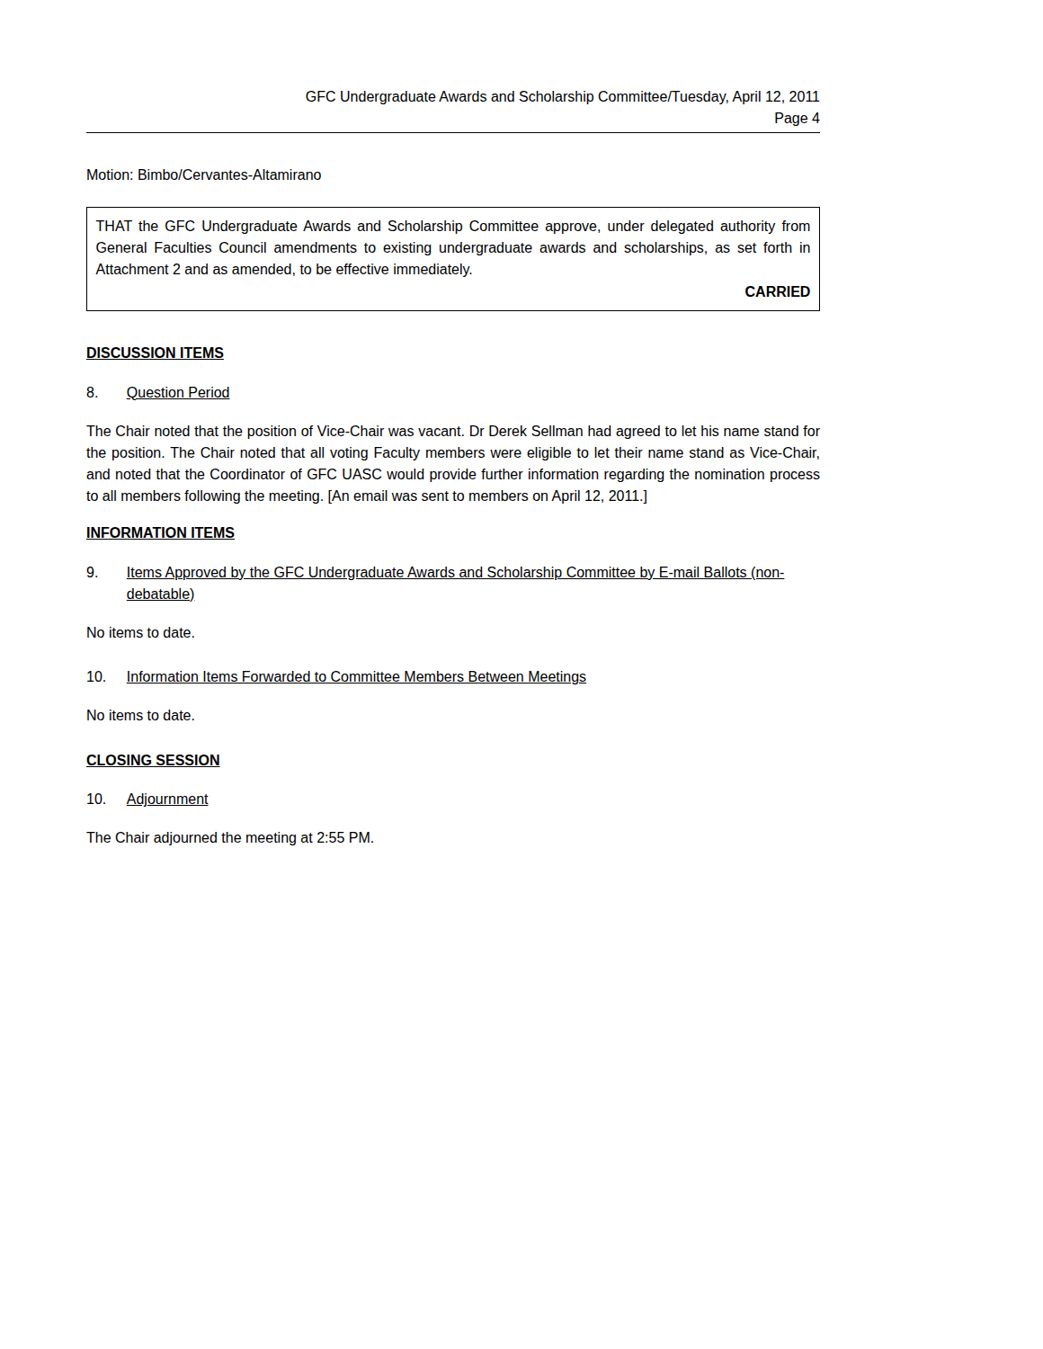GFC Undergraduate Awards and Scholarship Committee/Tuesday, April 12, 2011 Page 4
Motion: Bimbo/Cervantes-Altamirano
THAT the GFC Undergraduate Awards and Scholarship Committee approve, under delegated authority from General Faculties Council amendments to existing undergraduate awards and scholarships, as set forth in Attachment 2 and as amended, to be effective immediately.
CARRIED
DISCUSSION ITEMS
8. Question Period
The Chair noted that the position of Vice-Chair was vacant. Dr Derek Sellman had agreed to let his name stand for the position. The Chair noted that all voting Faculty members were eligible to let their name stand as Vice-Chair, and noted that the Coordinator of GFC UASC would provide further information regarding the nomination process to all members following the meeting. [An email was sent to members on April 12, 2011.]
INFORMATION ITEMS
9. Items Approved by the GFC Undergraduate Awards and Scholarship Committee by E-mail Ballots (non-debatable)
No items to date.
10. Information Items Forwarded to Committee Members Between Meetings
No items to date.
CLOSING SESSION
10. Adjournment
The Chair adjourned the meeting at 2:55 PM.